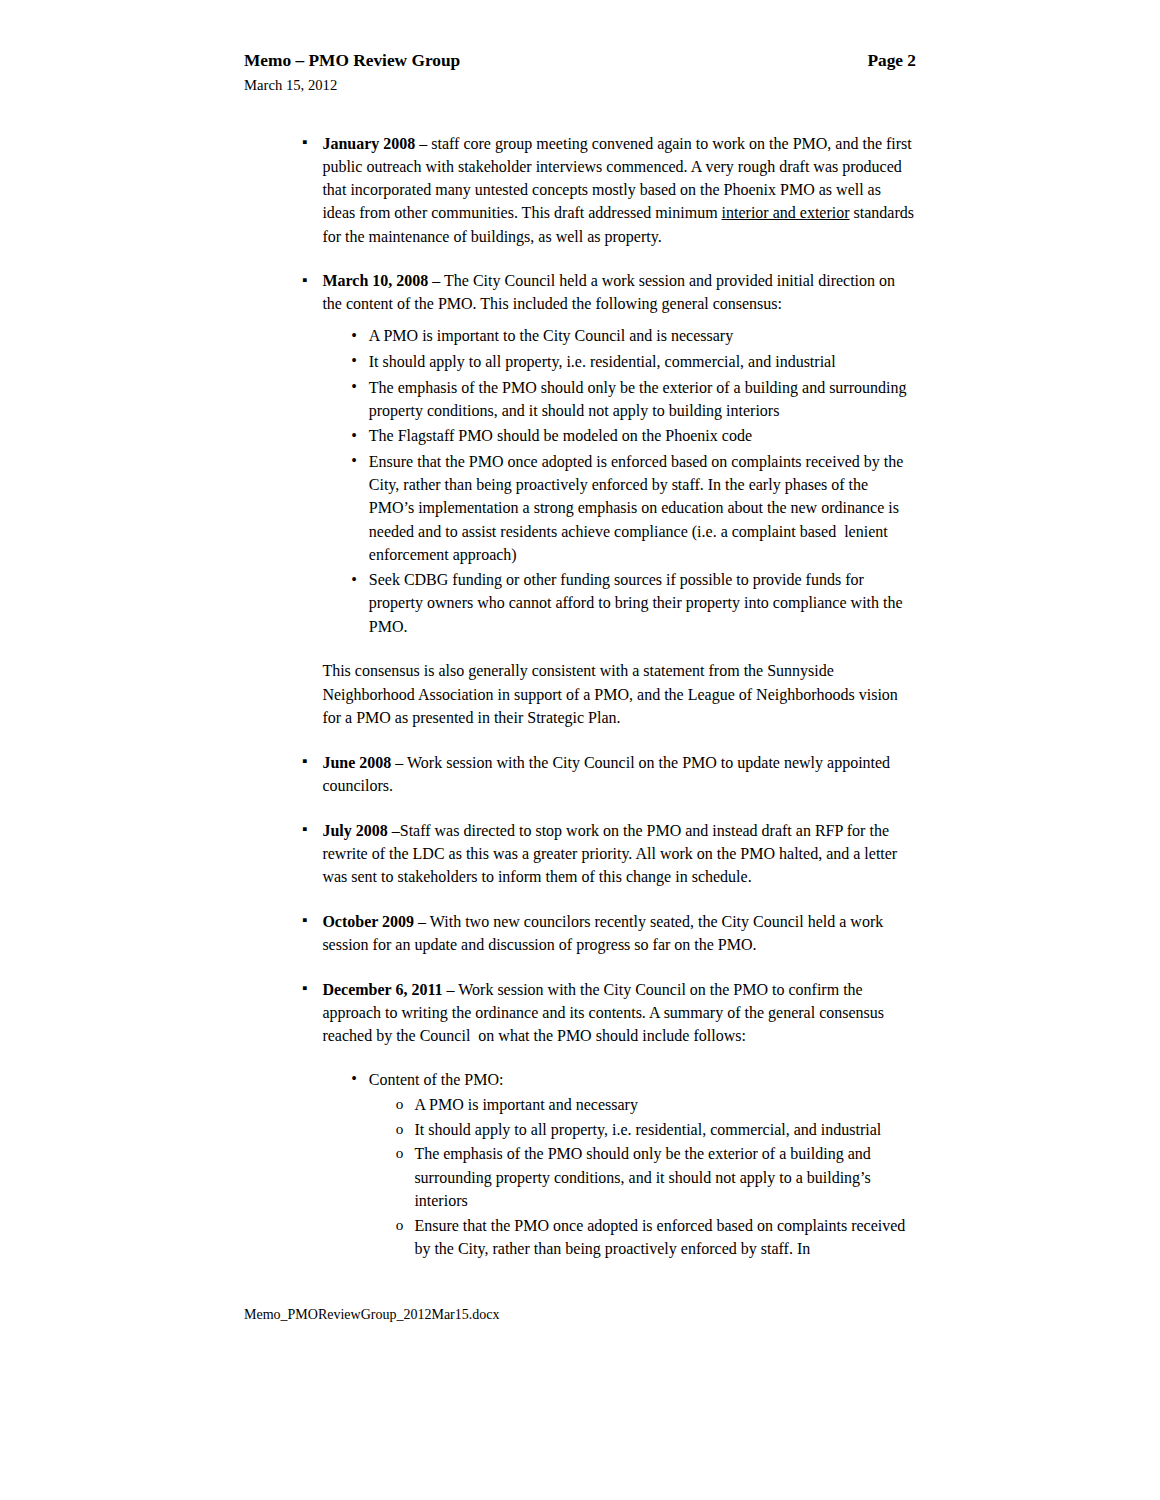Memo – PMO Review Group Page 2
March 15, 2012
January 2008 – staff core group meeting convened again to work on the PMO, and the first public outreach with stakeholder interviews commenced. A very rough draft was produced that incorporated many untested concepts mostly based on the Phoenix PMO as well as ideas from other communities. This draft addressed minimum interior and exterior standards for the maintenance of buildings, as well as property.
March 10, 2008 – The City Council held a work session and provided initial direction on the content of the PMO. This included the following general consensus:
A PMO is important to the City Council and is necessary
It should apply to all property, i.e. residential, commercial, and industrial
The emphasis of the PMO should only be the exterior of a building and surrounding property conditions, and it should not apply to building interiors
The Flagstaff PMO should be modeled on the Phoenix code
Ensure that the PMO once adopted is enforced based on complaints received by the City, rather than being proactively enforced by staff. In the early phases of the PMO’s implementation a strong emphasis on education about the new ordinance is needed and to assist residents achieve compliance (i.e. a complaint based lenient enforcement approach)
Seek CDBG funding or other funding sources if possible to provide funds for property owners who cannot afford to bring their property into compliance with the PMO.
This consensus is also generally consistent with a statement from the Sunnyside Neighborhood Association in support of a PMO, and the League of Neighborhoods vision for a PMO as presented in their Strategic Plan.
June 2008 – Work session with the City Council on the PMO to update newly appointed councilors.
July 2008 –Staff was directed to stop work on the PMO and instead draft an RFP for the rewrite of the LDC as this was a greater priority. All work on the PMO halted, and a letter was sent to stakeholders to inform them of this change in schedule.
October 2009 – With two new councilors recently seated, the City Council held a work session for an update and discussion of progress so far on the PMO.
December 6, 2011 – Work session with the City Council on the PMO to confirm the approach to writing the ordinance and its contents. A summary of the general consensus reached by the Council on what the PMO should include follows:
Content of the PMO:
A PMO is important and necessary
It should apply to all property, i.e. residential, commercial, and industrial
The emphasis of the PMO should only be the exterior of a building and surrounding property conditions, and it should not apply to a building’s interiors
Ensure that the PMO once adopted is enforced based on complaints received by the City, rather than being proactively enforced by staff. In
Memo_PMOReviewGroup_2012Mar15.docx